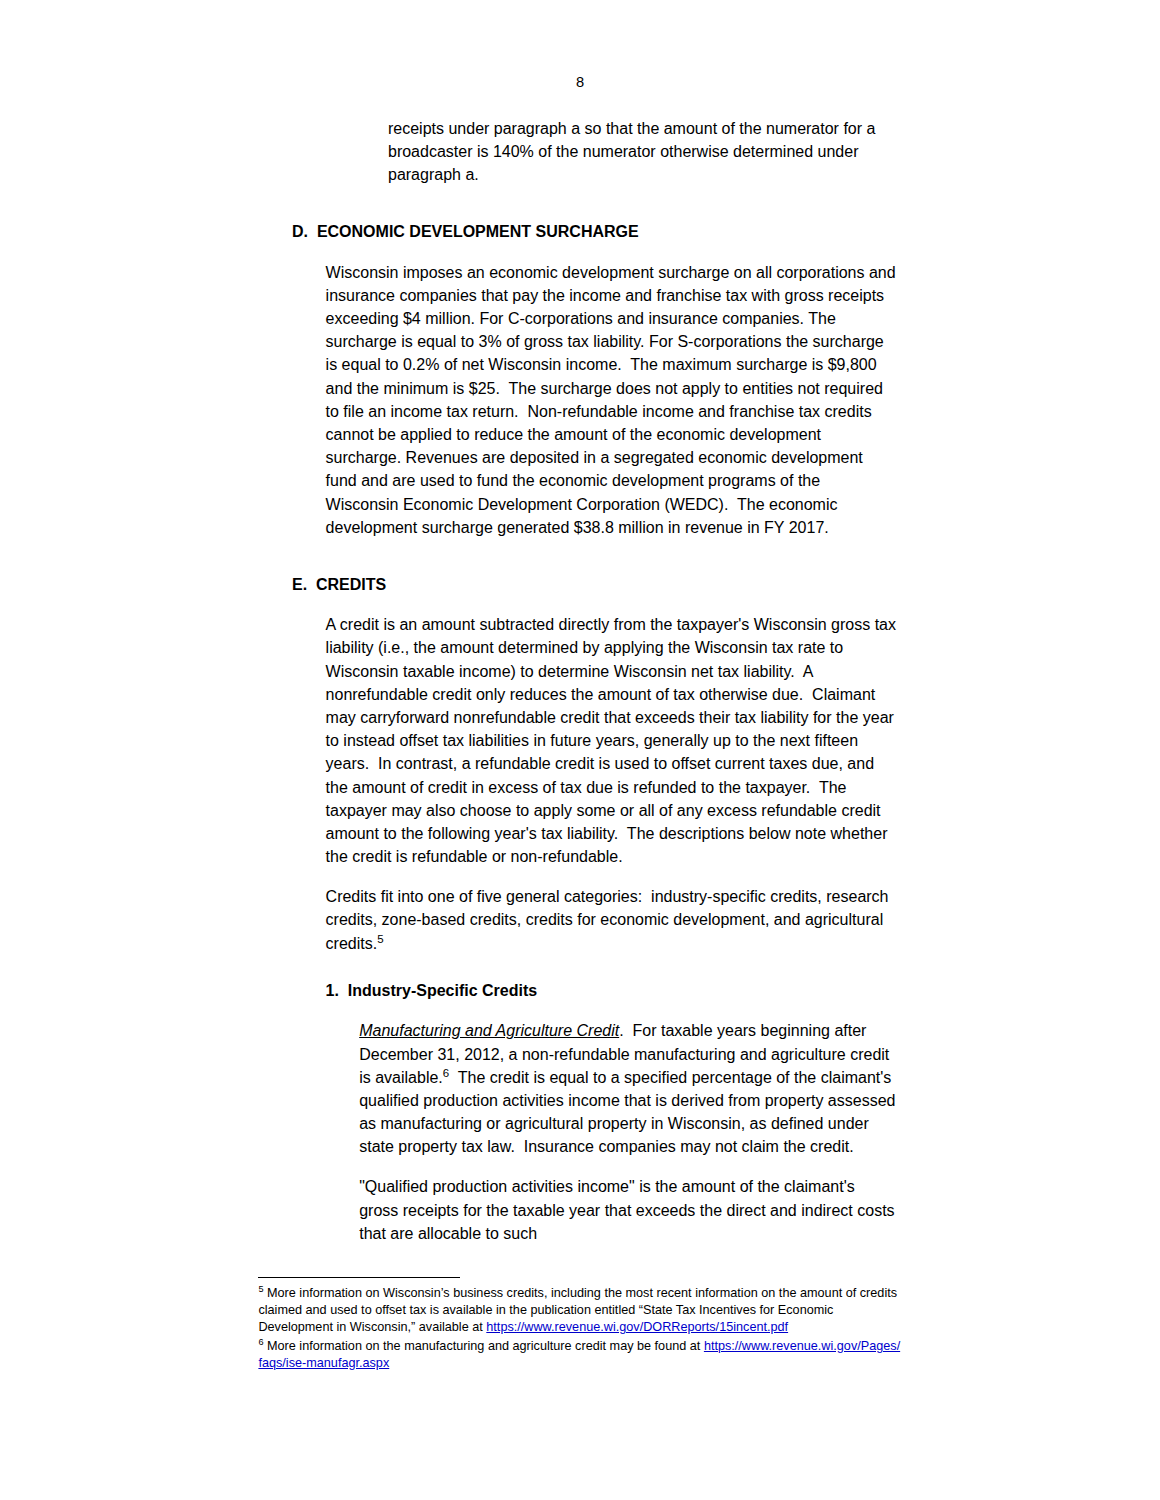8
receipts under paragraph a so that the amount of the numerator for a broadcaster is 140% of the numerator otherwise determined under paragraph a.
D. ECONOMIC DEVELOPMENT SURCHARGE
Wisconsin imposes an economic development surcharge on all corporations and insurance companies that pay the income and franchise tax with gross receipts exceeding $4 million. For C-corporations and insurance companies. The surcharge is equal to 3% of gross tax liability. For S-corporations the surcharge is equal to 0.2% of net Wisconsin income. The maximum surcharge is $9,800 and the minimum is $25. The surcharge does not apply to entities not required to file an income tax return. Non-refundable income and franchise tax credits cannot be applied to reduce the amount of the economic development surcharge. Revenues are deposited in a segregated economic development fund and are used to fund the economic development programs of the Wisconsin Economic Development Corporation (WEDC). The economic development surcharge generated $38.8 million in revenue in FY 2017.
E. CREDITS
A credit is an amount subtracted directly from the taxpayer's Wisconsin gross tax liability (i.e., the amount determined by applying the Wisconsin tax rate to Wisconsin taxable income) to determine Wisconsin net tax liability. A nonrefundable credit only reduces the amount of tax otherwise due. Claimant may carryforward nonrefundable credit that exceeds their tax liability for the year to instead offset tax liabilities in future years, generally up to the next fifteen years. In contrast, a refundable credit is used to offset current taxes due, and the amount of credit in excess of tax due is refunded to the taxpayer. The taxpayer may also choose to apply some or all of any excess refundable credit amount to the following year's tax liability. The descriptions below note whether the credit is refundable or non-refundable.
Credits fit into one of five general categories: industry-specific credits, research credits, zone-based credits, credits for economic development, and agricultural credits.5
1. Industry-Specific Credits
Manufacturing and Agriculture Credit. For taxable years beginning after December 31, 2012, a non-refundable manufacturing and agriculture credit is available.6 The credit is equal to a specified percentage of the claimant's qualified production activities income that is derived from property assessed as manufacturing or agricultural property in Wisconsin, as defined under state property tax law. Insurance companies may not claim the credit.
"Qualified production activities income" is the amount of the claimant's gross receipts for the taxable year that exceeds the direct and indirect costs that are allocable to such
5 More information on Wisconsin’s business credits, including the most recent information on the amount of credits claimed and used to offset tax is available in the publication entitled “State Tax Incentives for Economic Development in Wisconsin,” available at https://www.revenue.wi.gov/DORReports/15incent.pdf
6 More information on the manufacturing and agriculture credit may be found at https://www.revenue.wi.gov/Pages/faqs/ise-manufagr.aspx